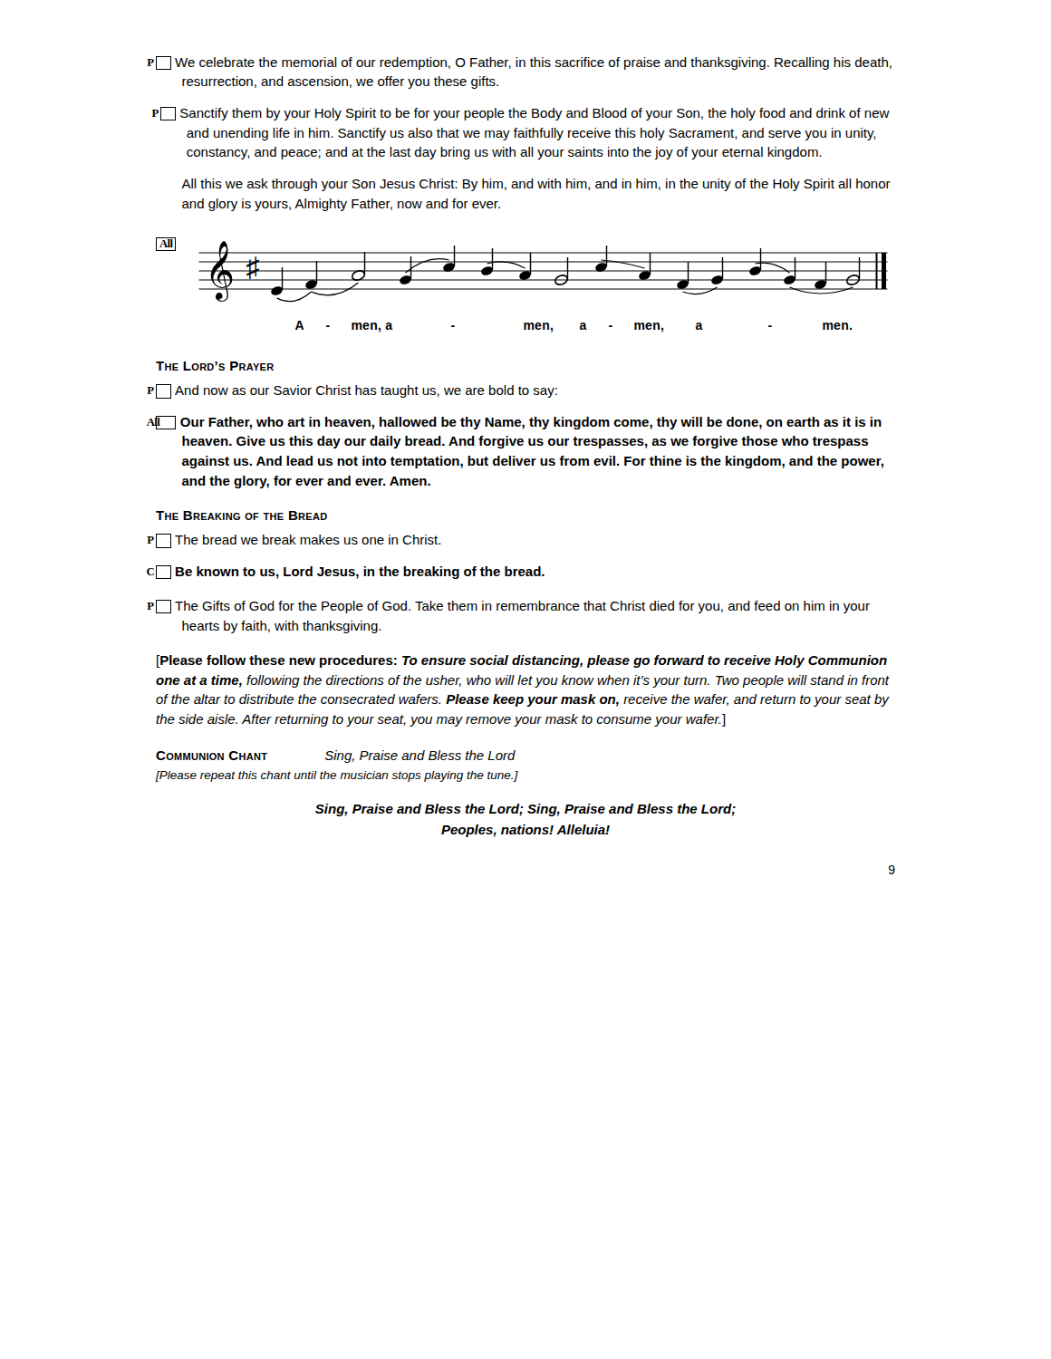PWe celebrate the memorial of our redemption, O Father, in this sacrifice of praise and thanksgiving. Recalling his death, resurrection, and ascension, we offer you these gifts.
PSanctify them by your Holy Spirit to be for your people the Body and Blood of your Son, the holy food and drink of new and unending life in him. Sanctify us also that we may faithfully receive this holy Sacrament, and serve you in unity, constancy, and peace; and at the last day bring us with all your saints into the joy of your eternal kingdom.
All this we ask through your Son Jesus Christ: By him, and with him, and in him, in the unity of the Holy Spirit all honor and glory is yours, Almighty Father, now and for ever.
All
𝄞 ♯
A - men, a - men, a - men, a - men.
The Lord’s Prayer
PAnd now as our Savior Christ has taught us, we are bold to say:
All Our Father, who art in heaven, hallowed be thy Name, thy kingdom come, thy will be done, on earth as it is in heaven. Give us this day our daily bread. And forgive us our trespasses, as we forgive those who trespass against us. And lead us not into temptation, but deliver us from evil. For thine is the kingdom, and the power, and the glory, for ever and ever. Amen.
The Breaking of the Bread
PThe bread we break makes us one in Christ.
CBe known to us, Lord Jesus, in the breaking of the bread.
PThe Gifts of God for the People of God. Take them in remembrance that Christ died for you, and feed on him in your hearts by faith, with thanksgiving.
[Please follow these new procedures: To ensure social distancing, please go forward to receive Holy Communion one at a time, following the directions of the usher, who will let you know when it’s your turn. Two people will stand in front of the altar to distribute the consecrated wafers. Please keep your mask on, receive the wafer, and return to your seat by the side aisle. After returning to your seat, you may remove your mask to consume your wafer.]
Communion Chant Sing, Praise and Bless the Lord
[Please repeat this chant until the musician stops playing the tune.]
Sing, Praise and Bless the Lord; Sing, Praise and Bless the Lord;
Peoples, nations! Alleluia!
9